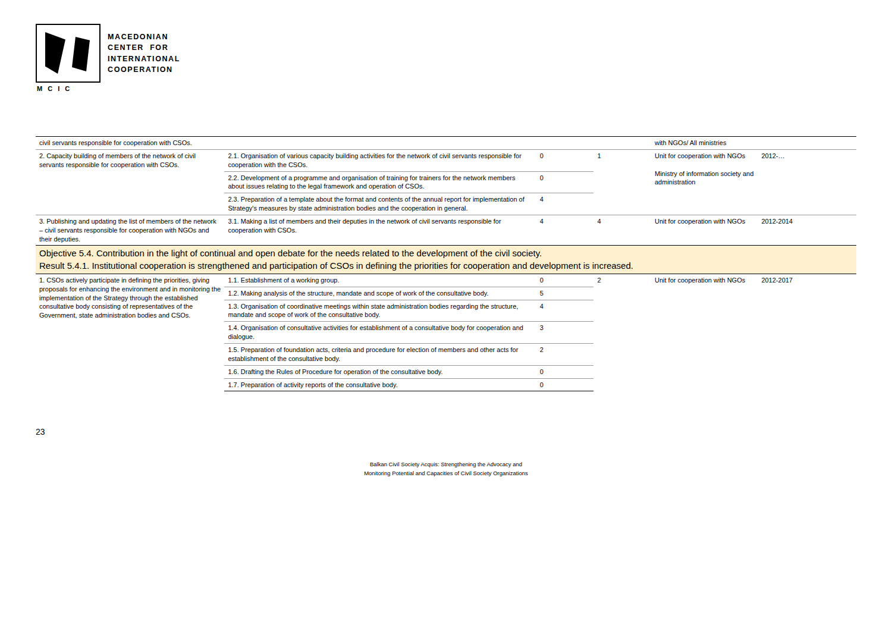M C I C
Macedonian
Center for
International
Cooperation
| civil servants responsible for cooperation with CSOs. | | | | with NGOs/ All ministries | |
| 2. Capacity building of members of the network of civil servants responsible for cooperation with CSOs. | 2.1. Organisation of various capacity building activities for the network of civil servants responsible for cooperation with the CSOs. | 0 | 1 | Unit for cooperation with NGOs Ministry of information society and administration | 2012-… |
| 2.2. Development of a programme and organisation of training for trainers for the network members about issues relating to the legal framework and operation of CSOs. | 0 |
| 2.3. Preparation of a template about the format and contents of the annual report for implementation of Strategy's measures by state administration bodies and the cooperation in general. | 4 |
| 3. Publishing and updating the list of members of the network – civil servants responsible for cooperation with NGOs and their deputies. | 3.1. Making a list of members and their deputies in the network of civil servants responsible for cooperation with CSOs. | 4 | 4 | Unit for cooperation with NGOs | 2012-2014 |
| Objective 5.4. Contribution in the light of continual and open debate for the needs related to the development of the civil society. Result 5.4.1. Institutional cooperation is strengthened and participation of CSOs in defining the priorities for cooperation and development is increased. |
| 1. CSOs actively participate in defining the priorities, giving proposals for enhancing the environment and in monitoring the implementation of the Strategy through the established consultative body consisting of representatives of the Government, state administration bodies and CSOs. | 1.1. Establishment of a working group. | 0 | 2 | Unit for cooperation with NGOs | 2012-2017 |
| 1.2. Making analysis of the structure, mandate and scope of work of the consultative body. | 5 |
| 1.3. Organisation of coordinative meetings within state administration bodies regarding the structure, mandate and scope of work of the consultative body. | 4 |
| 1.4. Organisation of consultative activities for establishment of a consultative body for cooperation and dialogue. | 3 |
| 1.5. Preparation of foundation acts, criteria and procedure for election of members and other acts for establishment of the consultative body. | 2 |
| 1.6. Drafting the Rules of Procedure for operation of the consultative body. | 0 |
| 1.7. Preparation of activity reports of the consultative body. | 0 |
23
Balkan Civil Society Acquis: Strengthening the Advocacy and
Monitoring Potential and Capacities of Civil Society Organizations